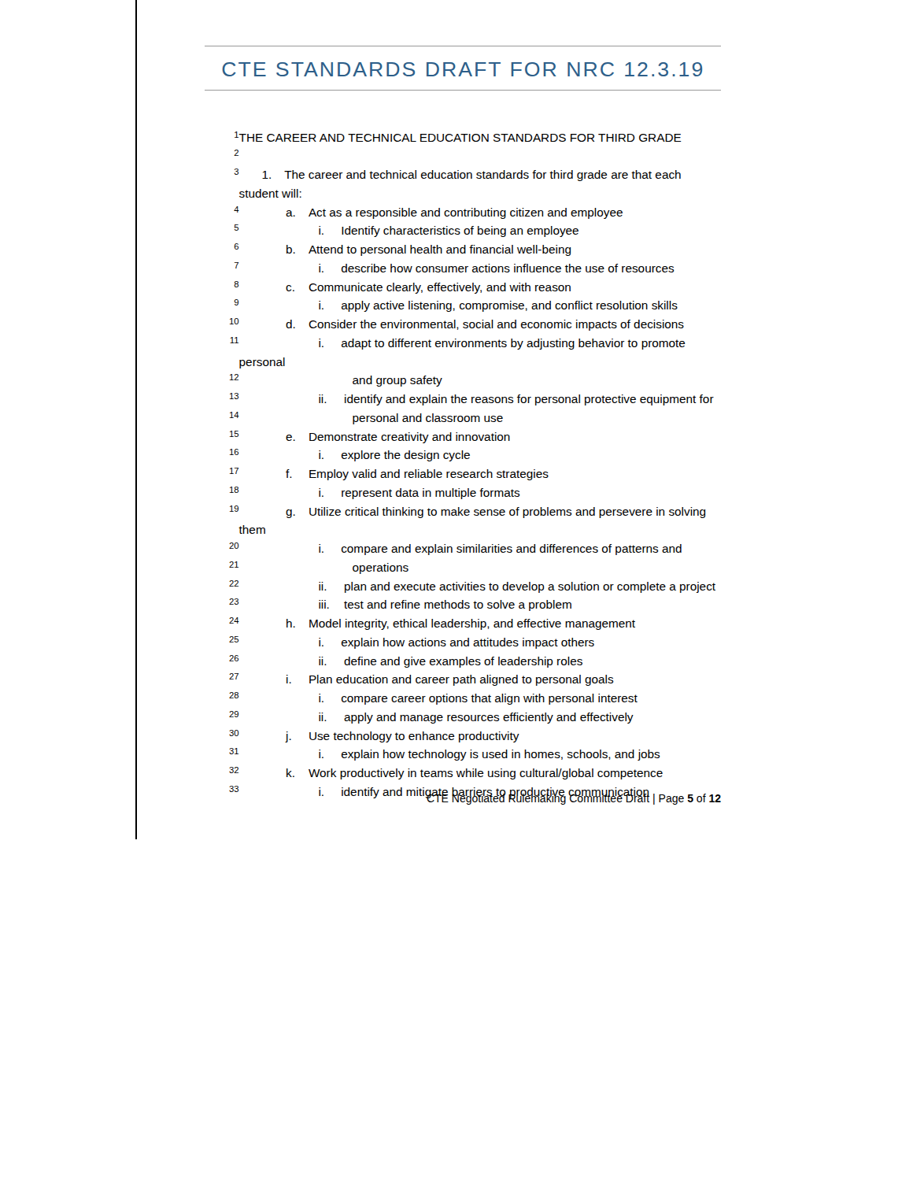CTE STANDARDS DRAFT FOR NRC 12.3.19
| 1 | THE CAREER AND TECHNICAL EDUCATION STANDARDS FOR THIRD GRADE |
| 2 | |
| 3 | 1. The career and technical education standards for third grade are that each student will: |
| 4 | a. Act as a responsible and contributing citizen and employee |
| 5 | i. Identify characteristics of being an employee |
| 6 | b. Attend to personal health and financial well-being |
| 7 | i. describe how consumer actions influence the use of resources |
| 8 | c. Communicate clearly, effectively, and with reason |
| 9 | i. apply active listening, compromise, and conflict resolution skills |
| 10 | d. Consider the environmental, social and economic impacts of decisions |
| 11 | i. adapt to different environments by adjusting behavior to promote personal |
| 12 | and group safety |
| 13 | ii. identify and explain the reasons for personal protective equipment for |
| 14 | personal and classroom use |
| 15 | e. Demonstrate creativity and innovation |
| 16 | i. explore the design cycle |
| 17 | f. Employ valid and reliable research strategies |
| 18 | i. represent data in multiple formats |
| 19 | g. Utilize critical thinking to make sense of problems and persevere in solving them |
| 20 | i. compare and explain similarities and differences of patterns and |
| 21 | operations |
| 22 | ii. plan and execute activities to develop a solution or complete a project |
| 23 | iii. test and refine methods to solve a problem |
| 24 | h. Model integrity, ethical leadership, and effective management |
| 25 | i. explain how actions and attitudes impact others |
| 26 | ii. define and give examples of leadership roles |
| 27 | i. Plan education and career path aligned to personal goals |
| 28 | i. compare career options that align with personal interest |
| 29 | ii. apply and manage resources efficiently and effectively |
| 30 | j. Use technology to enhance productivity |
| 31 | i. explain how technology is used in homes, schools, and jobs |
| 32 | k. Work productively in teams while using cultural/global competence |
| 33 | i. identify and mitigate barriers to productive communication |
CTE Negotiated Rulemaking Committee Draft | Page 5 of 12